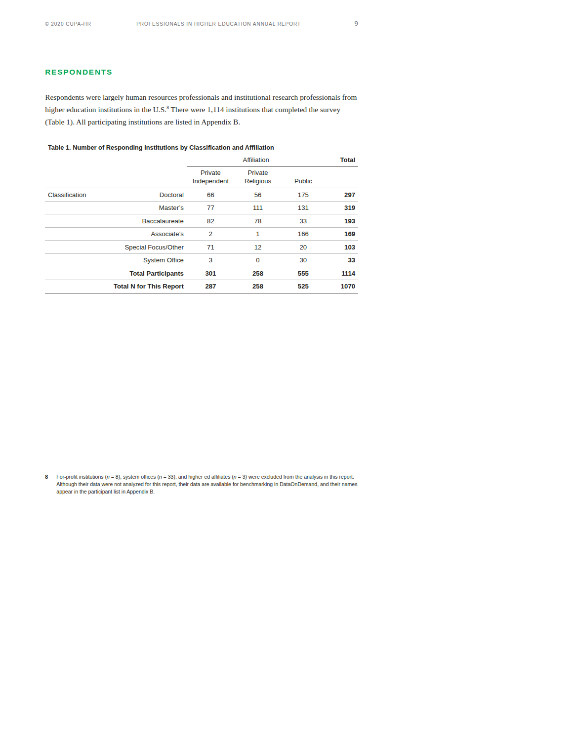© 2020 CUPA-HR Professionals in Higher Education Annual Report 9
Respondents
Respondents were largely human resources professionals and institutional research professionals from higher education institutions in the U.S.8 There were 1,114 institutions that completed the survey (Table 1). All participating institutions are listed in Appendix B.
Table 1. Number of Responding Institutions by Classification and Affiliation
| | | Affiliation | Total |
| --- | --- | --- | --- |
| | | Private Independent | Private Religious | Public | |
| Classification | Doctoral | 66 | 56 | 175 | 297 |
| | Master’s | 77 | 111 | 131 | 319 |
| | Baccalaureate | 82 | 78 | 33 | 193 |
| | Associate’s | 2 | 1 | 166 | 169 |
| | Special Focus/Other | 71 | 12 | 20 | 103 |
| | System Office | 3 | 0 | 30 | 33 |
| | Total Participants | 301 | 258 | 555 | 1114 |
| | Total N for This Report | 287 | 258 | 525 | 1070 |
8 For-profit institutions (n = 8), system offices (n = 33), and higher ed affiliates (n = 3) were excluded from the analysis in this report. Although their data were not analyzed for this report, their data are available for benchmarking in DataOnDemand, and their names appear in the participant list in Appendix B.